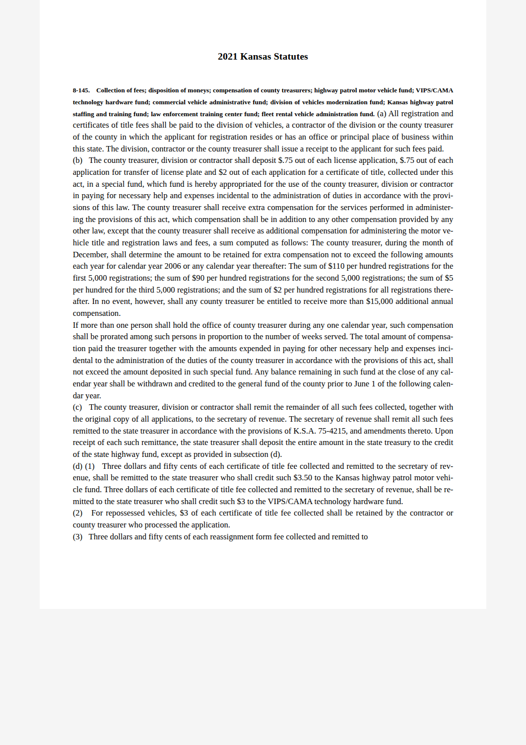2021 Kansas Statutes
8-145. Collection of fees; disposition of moneys; compensation of county treasurers; highway patrol motor vehicle fund; VIPS/CAMA technology hardware fund; commercial vehicle administrative fund; division of vehicles modernization fund; Kansas highway patrol staffing and training fund; law enforcement training center fund; fleet rental vehicle administration fund. (a) All registration and certificates of title fees shall be paid to the division of vehicles, a contractor of the division or the county treasurer of the county in which the applicant for registration resides or has an office or principal place of business within this state. The division, contractor or the county treasurer shall issue a receipt to the applicant for such fees paid.
(b) The county treasurer, division or contractor shall deposit $.75 out of each license application, $.75 out of each application for transfer of license plate and $2 out of each application for a certificate of title, collected under this act, in a special fund, which fund is hereby appropriated for the use of the county treasurer, division or contractor in paying for necessary help and expenses incidental to the administration of duties in accordance with the provisions of this law. The county treasurer shall receive extra compensation for the services performed in administering the provisions of this act, which compensation shall be in addition to any other compensation provided by any other law, except that the county treasurer shall receive as additional compensation for administering the motor vehicle title and registration laws and fees, a sum computed as follows: The county treasurer, during the month of December, shall determine the amount to be retained for extra compensation not to exceed the following amounts each year for calendar year 2006 or any calendar year thereafter: The sum of $110 per hundred registrations for the first 5,000 registrations; the sum of $90 per hundred registrations for the second 5,000 registrations; the sum of $5 per hundred for the third 5,000 registrations; and the sum of $2 per hundred registrations for all registrations thereafter. In no event, however, shall any county treasurer be entitled to receive more than $15,000 additional annual compensation.
If more than one person shall hold the office of county treasurer during any one calendar year, such compensation shall be prorated among such persons in proportion to the number of weeks served. The total amount of compensation paid the treasurer together with the amounts expended in paying for other necessary help and expenses incidental to the administration of the duties of the county treasurer in accordance with the provisions of this act, shall not exceed the amount deposited in such special fund. Any balance remaining in such fund at the close of any calendar year shall be withdrawn and credited to the general fund of the county prior to June 1 of the following calendar year.
(c) The county treasurer, division or contractor shall remit the remainder of all such fees collected, together with the original copy of all applications, to the secretary of revenue. The secretary of revenue shall remit all such fees remitted to the state treasurer in accordance with the provisions of K.S.A. 75-4215, and amendments thereto. Upon receipt of each such remittance, the state treasurer shall deposit the entire amount in the state treasury to the credit of the state highway fund, except as provided in subsection (d).
(d) (1) Three dollars and fifty cents of each certificate of title fee collected and remitted to the secretary of revenue, shall be remitted to the state treasurer who shall credit such $3.50 to the Kansas highway patrol motor vehicle fund. Three dollars of each certificate of title fee collected and remitted to the secretary of revenue, shall be remitted to the state treasurer who shall credit such $3 to the VIPS/CAMA technology hardware fund.
(2) For repossessed vehicles, $3 of each certificate of title fee collected shall be retained by the contractor or county treasurer who processed the application.
(3) Three dollars and fifty cents of each reassignment form fee collected and remitted to